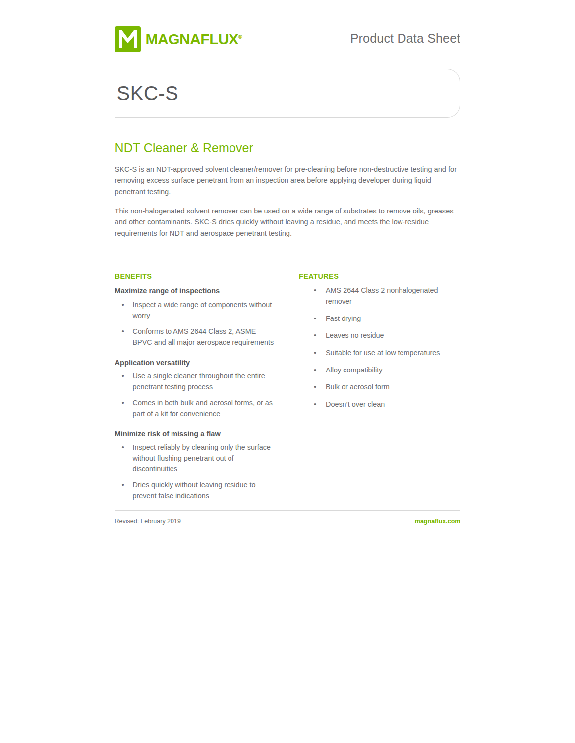MAGNAFLUX®
Product Data Sheet
SKC-S
NDT Cleaner & Remover
SKC-S is an NDT-approved solvent cleaner/remover for pre-cleaning before non-destructive testing and for removing excess surface penetrant from an inspection area before applying developer during liquid penetrant testing.
This non-halogenated solvent remover can be used on a wide range of substrates to remove oils, greases and other contaminants. SKC-S dries quickly without leaving a residue, and meets the low-residue requirements for NDT and aerospace penetrant testing.
BENEFITS
Maximize range of inspections
Inspect a wide range of components without worry
Conforms to AMS 2644 Class 2, ASME BPVC and all major aerospace requirements
Application versatility
Use a single cleaner throughout the entire penetrant testing process
Comes in both bulk and aerosol forms, or as part of a kit for convenience
Minimize risk of missing a flaw
Inspect reliably by cleaning only the surface without flushing penetrant out of discontinuities
Dries quickly without leaving residue to prevent false indications
FEATURES
AMS 2644 Class 2 nonhalogenated remover
Fast drying
Leaves no residue
Suitable for use at low temperatures
Alloy compatibility
Bulk or aerosol form
Doesn’t over clean
Revised: February 2019
magnaflux.com